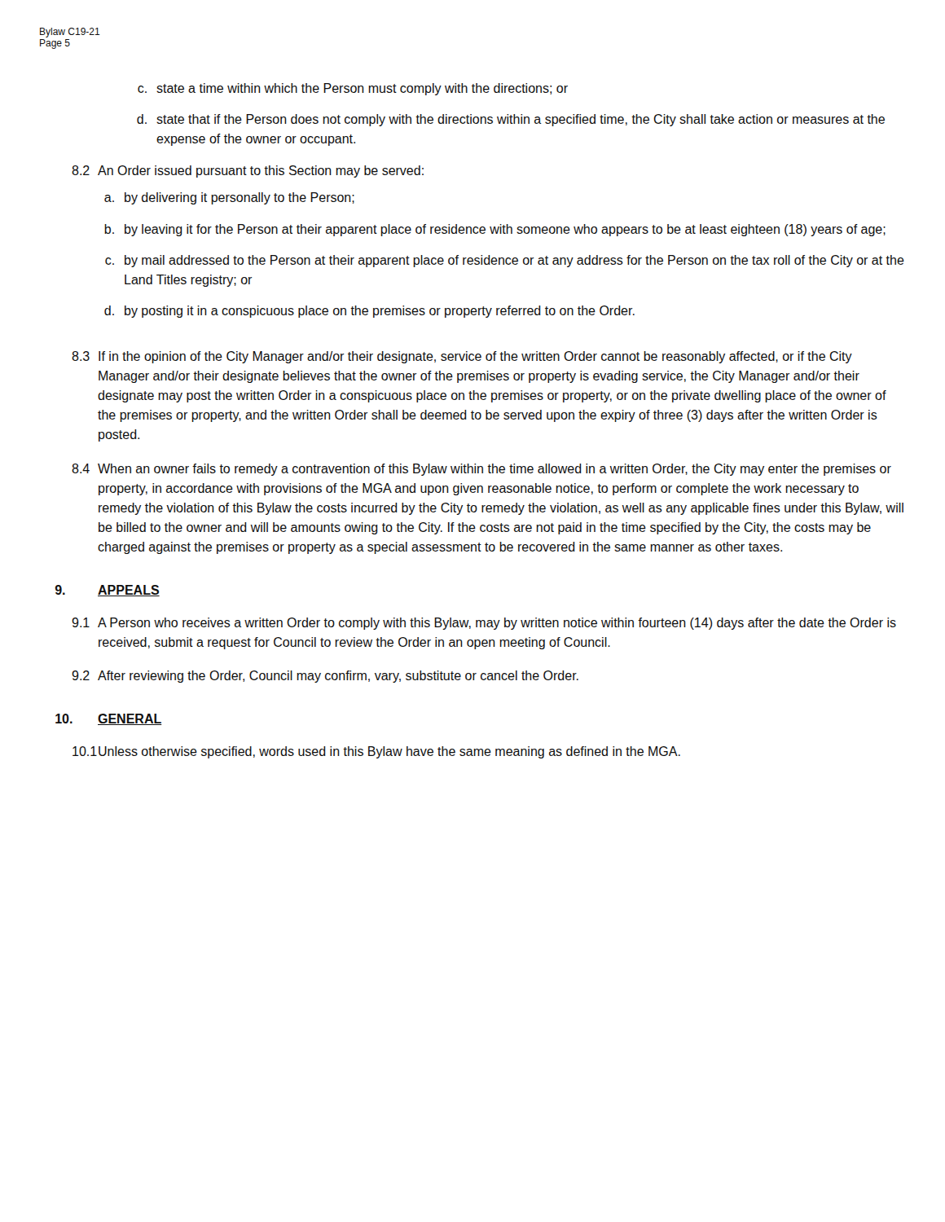Bylaw C19-21
Page 5
state a time within which the Person must comply with the directions; or
state that if the Person does not comply with the directions within a specified time, the City shall take action or measures at the expense of the owner or occupant.
8.2
An Order issued pursuant to this Section may be served:
by delivering it personally to the Person;
by leaving it for the Person at their apparent place of residence with someone who appears to be at least eighteen (18) years of age;
by mail addressed to the Person at their apparent place of residence or at any address for the Person on the tax roll of the City or at the Land Titles registry; or
by posting it in a conspicuous place on the premises or property referred to on the Order.
8.3
If in the opinion of the City Manager and/or their designate, service of the written Order cannot be reasonably affected, or if the City Manager and/or their designate believes that the owner of the premises or property is evading service, the City Manager and/or their designate may post the written Order in a conspicuous place on the premises or property, or on the private dwelling place of the owner of the premises or property, and the written Order shall be deemed to be served upon the expiry of three (3) days after the written Order is posted.
8.4
When an owner fails to remedy a contravention of this Bylaw within the time allowed in a written Order, the City may enter the premises or property, in accordance with provisions of the MGA and upon given reasonable notice, to perform or complete the work necessary to remedy the violation of this Bylaw the costs incurred by the City to remedy the violation, as well as any applicable fines under this Bylaw, will be billed to the owner and will be amounts owing to the City. If the costs are not paid in the time specified by the City, the costs may be charged against the premises or property as a special assessment to be recovered in the same manner as other taxes.
9.
APPEALS
9.1
A Person who receives a written Order to comply with this Bylaw, may by written notice within fourteen (14) days after the date the Order is received, submit a request for Council to review the Order in an open meeting of Council.
9.2
After reviewing the Order, Council may confirm, vary, substitute or cancel the Order.
10.
GENERAL
10.1
Unless otherwise specified, words used in this Bylaw have the same meaning as defined in the MGA.